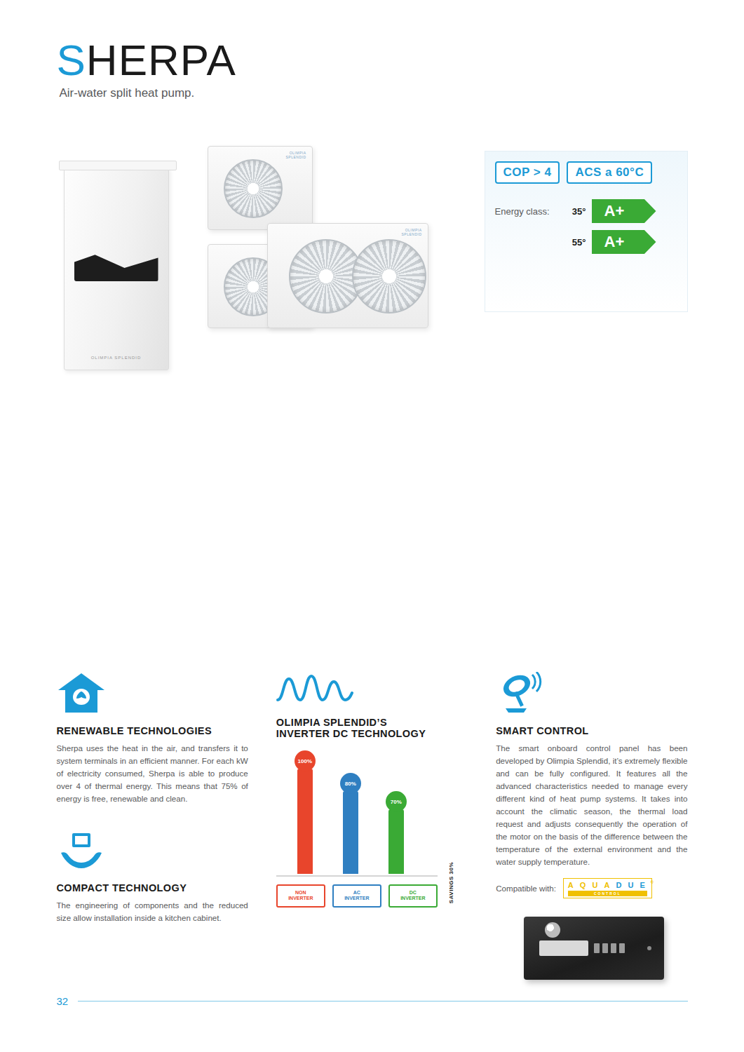SHERPA
Air-water split heat pump.
OLIMPIA SPLENDID
OLIMPIA
SPLENDID
OLIMPIA
SPLENDID
COP > 4
ACS a 60°C
Energy class: 35° A+
55° A+
Renewable technologies
Sherpa uses the heat in the air, and transfers it to system terminals in an efficient manner. For each kW of electricity consumed, Sherpa is able to produce over 4 of thermal energy. This means that 75% of energy is free, renewable and clean.
Compact technology
The engineering of components and the reduced size allow installation inside a kitchen cabinet.
Olimpia Splendid’s
inverter DC technology
100%
80%
70%
NON
INVERTER
AC
INVERTER
DC
INVERTER
SAVINGS 30%
Smart control
The smart onboard control panel has been developed by Olimpia Splendid, it’s extremely flexible and can be fully configured. It features all the advanced characteristics needed to manage every different kind of heat pump systems. It takes into account the climatic season, the thermal load request and adjusts consequently the operation of the motor on the basis of the difference between the temperature of the external environment and the water supply temperature.
Compatible with: A Q U A D U E® CONTROL
32